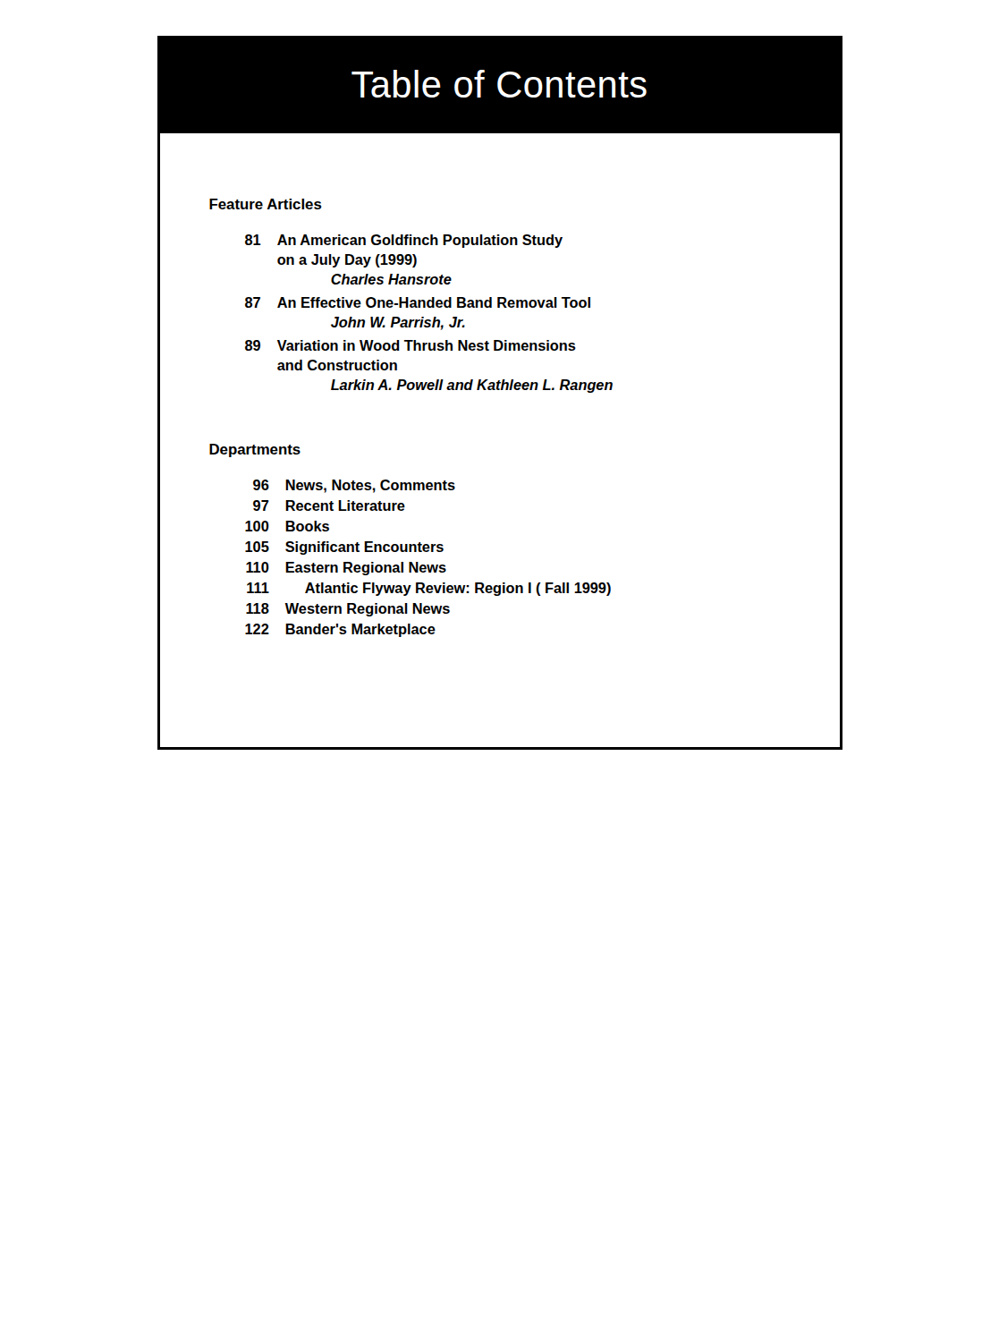Table of Contents
Feature Articles
| 81 | An American Goldfinch Population Study on a July Day (1999) Charles Hansrote |
| 87 | An Effective One-Handed Band Removal Tool John W. Parrish, Jr. |
| 89 | Variation in Wood Thrush Nest Dimensions and Construction Larkin A. Powell and Kathleen L. Rangen |
Departments
| 96 | News, Notes, Comments |
| 97 | Recent Literature |
| 100 | Books |
| 105 | Significant Encounters |
| 110 | Eastern Regional News |
| 111 | Atlantic Flyway Review: Region I ( Fall 1999) |
| 118 | Western Regional News |
| 122 | Bander's Marketplace |